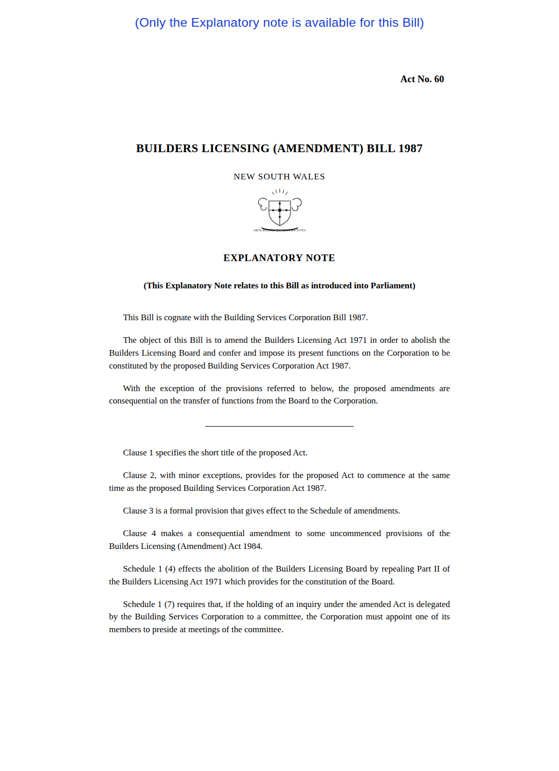(Only the Explanatory note is available for this Bill)
Act No. 60
BUILDERS LICENSING (AMENDMENT) BILL 1987
NEW SOUTH WALES
ORTA RECENS QUAM PURA NITES
EXPLANATORY NOTE
(This Explanatory Note relates to this Bill as introduced into Parliament)
This Bill is cognate with the Building Services Corporation Bill 1987.
The object of this Bill is to amend the Builders Licensing Act 1971 in order to abolish the Builders Licensing Board and confer and impose its present functions on the Corporation to be constituted by the proposed Building Services Corporation Act 1987.
With the exception of the provisions referred to below, the proposed amendments are consequential on the transfer of functions from the Board to the Corporation.
Clause 1 specifies the short title of the proposed Act.
Clause 2, with minor exceptions, provides for the proposed Act to commence at the same time as the proposed Building Services Corporation Act 1987.
Clause 3 is a formal provision that gives effect to the Schedule of amendments.
Clause 4 makes a consequential amendment to some uncommenced provisions of the Builders Licensing (Amendment) Act 1984.
Schedule 1 (4) effects the abolition of the Builders Licensing Board by repealing Part II of the Builders Licensing Act 1971 which provides for the constitution of the Board.
Schedule 1 (7) requires that, if the holding of an inquiry under the amended Act is delegated by the Building Services Corporation to a committee, the Corporation must appoint one of its members to preside at meetings of the committee.